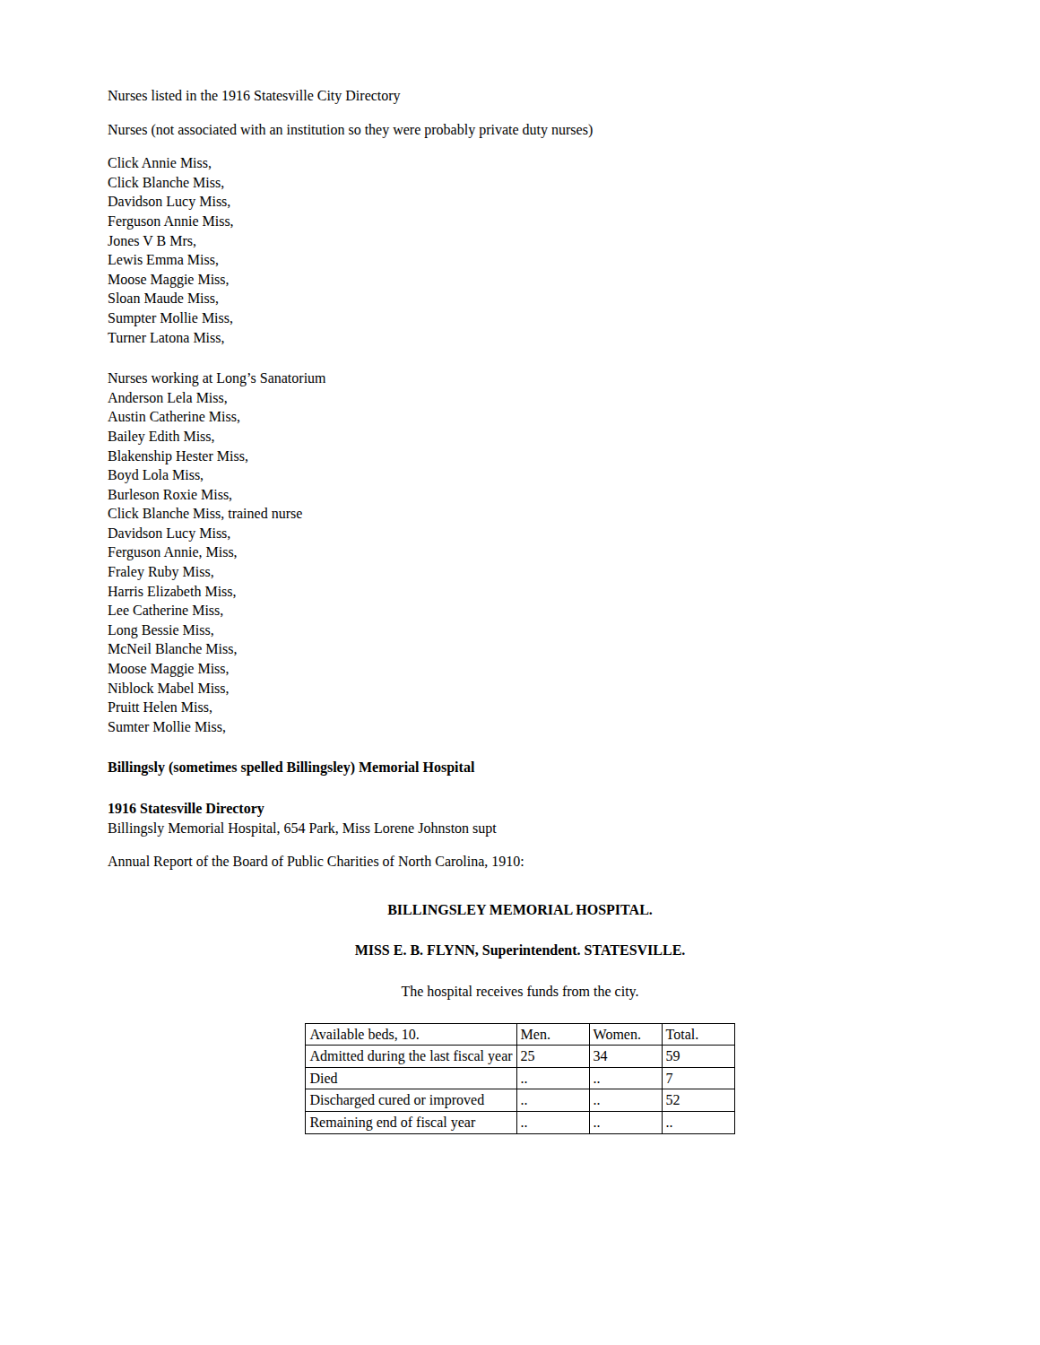Nurses listed in the 1916 Statesville City Directory
Nurses (not associated with an institution so they were probably private duty nurses)
Click Annie Miss,
Click Blanche Miss,
Davidson Lucy Miss,
Ferguson Annie Miss,
Jones V B Mrs,
Lewis Emma Miss,
Moose Maggie Miss,
Sloan Maude Miss,
Sumpter Mollie Miss,
Turner Latona Miss,
Nurses working at Long’s Sanatorium
Anderson Lela Miss,
Austin Catherine Miss,
Bailey Edith Miss,
Blakenship Hester Miss,
Boyd Lola Miss,
Burleson Roxie Miss,
Click Blanche Miss, trained nurse
Davidson Lucy Miss,
Ferguson Annie, Miss,
Fraley Ruby Miss,
Harris Elizabeth Miss,
Lee Catherine Miss,
Long Bessie Miss,
McNeil Blanche Miss,
Moose Maggie Miss,
Niblock Mabel Miss,
Pruitt Helen Miss,
Sumter Mollie Miss,
Billingsly (sometimes spelled Billingsley) Memorial Hospital
1916 Statesville Directory
Billingsly Memorial Hospital, 654 Park, Miss Lorene Johnston supt
Annual Report of the Board of Public Charities of North Carolina, 1910:
BILLINGSLEY MEMORIAL HOSPITAL.
MISS E. B. FLYNN, Superintendent. STATESVILLE.
The hospital receives funds from the city.
| Available beds, 10. | Men. | Women. | Total. |
| Admitted during the last fiscal year | 25 | 34 | 59 |
| Died | .. | .. | 7 |
| Discharged cured or improved | .. | .. | 52 |
| Remaining end of fiscal year | .. | .. | .. |